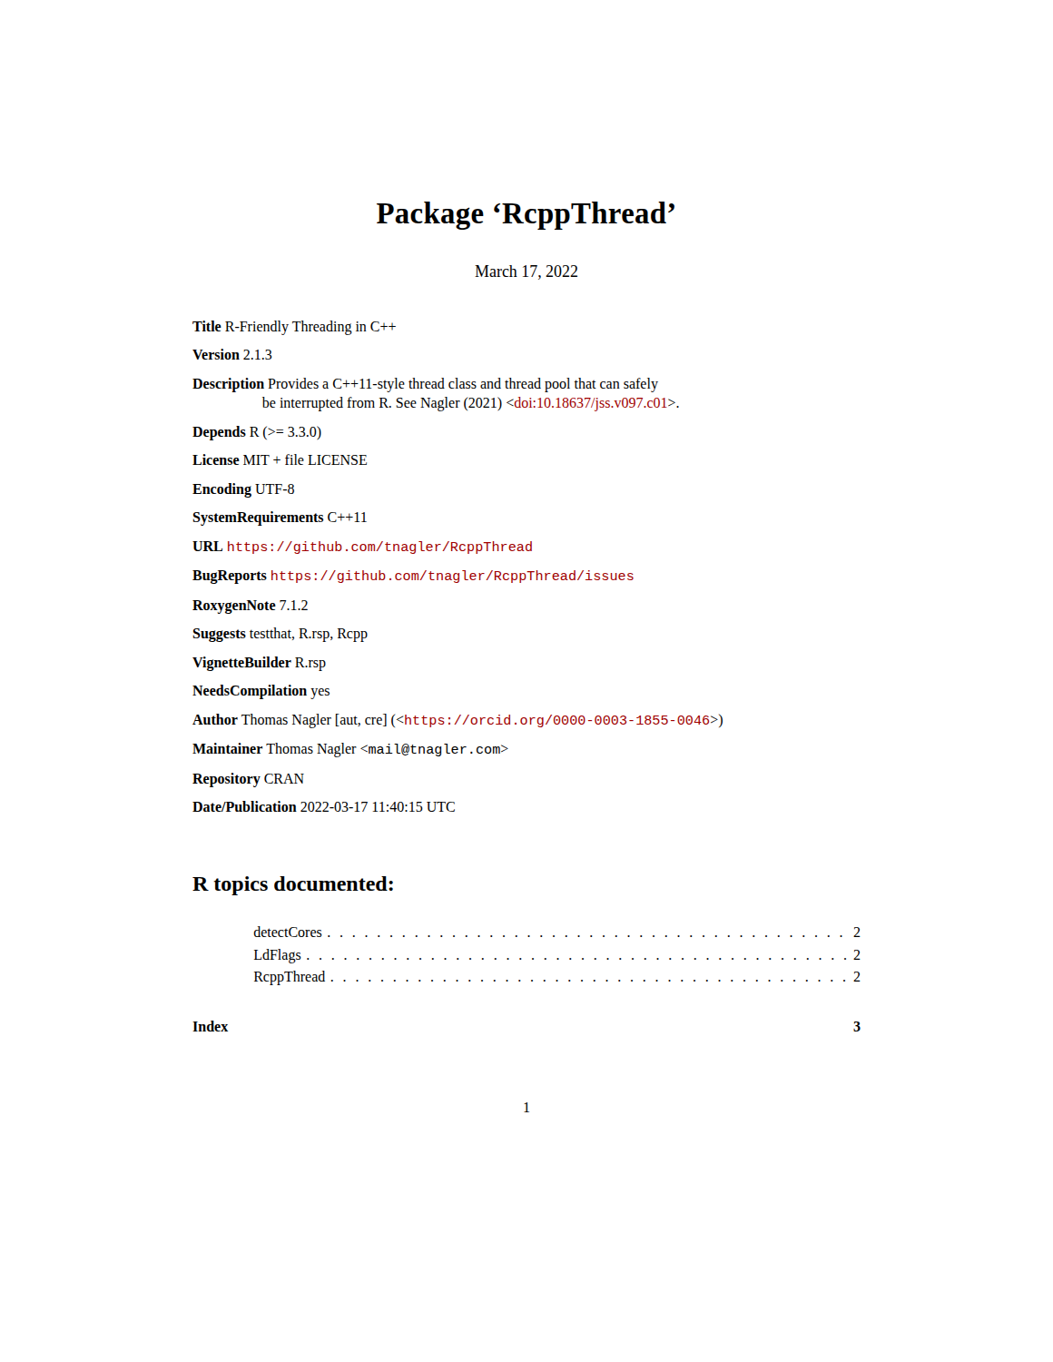Package ‘RcppThread’
March 17, 2022
Title
R-Friendly Threading in C++
Version
2.1.3
Description
Provides a C++11-style thread class and thread pool that can safely
be interrupted from R. See Nagler (2021) <doi:10.18637/jss.v097.c01>.
Depends
R (>= 3.3.0)
License
MIT + file LICENSE
Encoding
UTF-8
SystemRequirements
C++11
URL
https://github.com/tnagler/RcppThread
BugReports
https://github.com/tnagler/RcppThread/issues
RoxygenNote
7.1.2
Suggests
testthat, R.rsp, Rcpp
VignetteBuilder
R.rsp
NeedsCompilation
yes
Author
Thomas Nagler [aut, cre] (<https://orcid.org/0000-0003-1855-0046>)
Maintainer
Thomas Nagler <mail@tnagler.com>
Repository
CRAN
Date/Publication
2022-03-17 11:40:15 UTC
R topics documented:
detectCores. . . . . . . . . . . . . . . . . . . . . . . . . . . . . . . . . . . . . . . . . . . . . . . . 2
LdFlags. . . . . . . . . . . . . . . . . . . . . . . . . . . . . . . . . . . . . . . . . . . . . . . . . . 2
RcppThread. . . . . . . . . . . . . . . . . . . . . . . . . . . . . . . . . . . . . . . . . . . . . . . . 2
Index 3
1